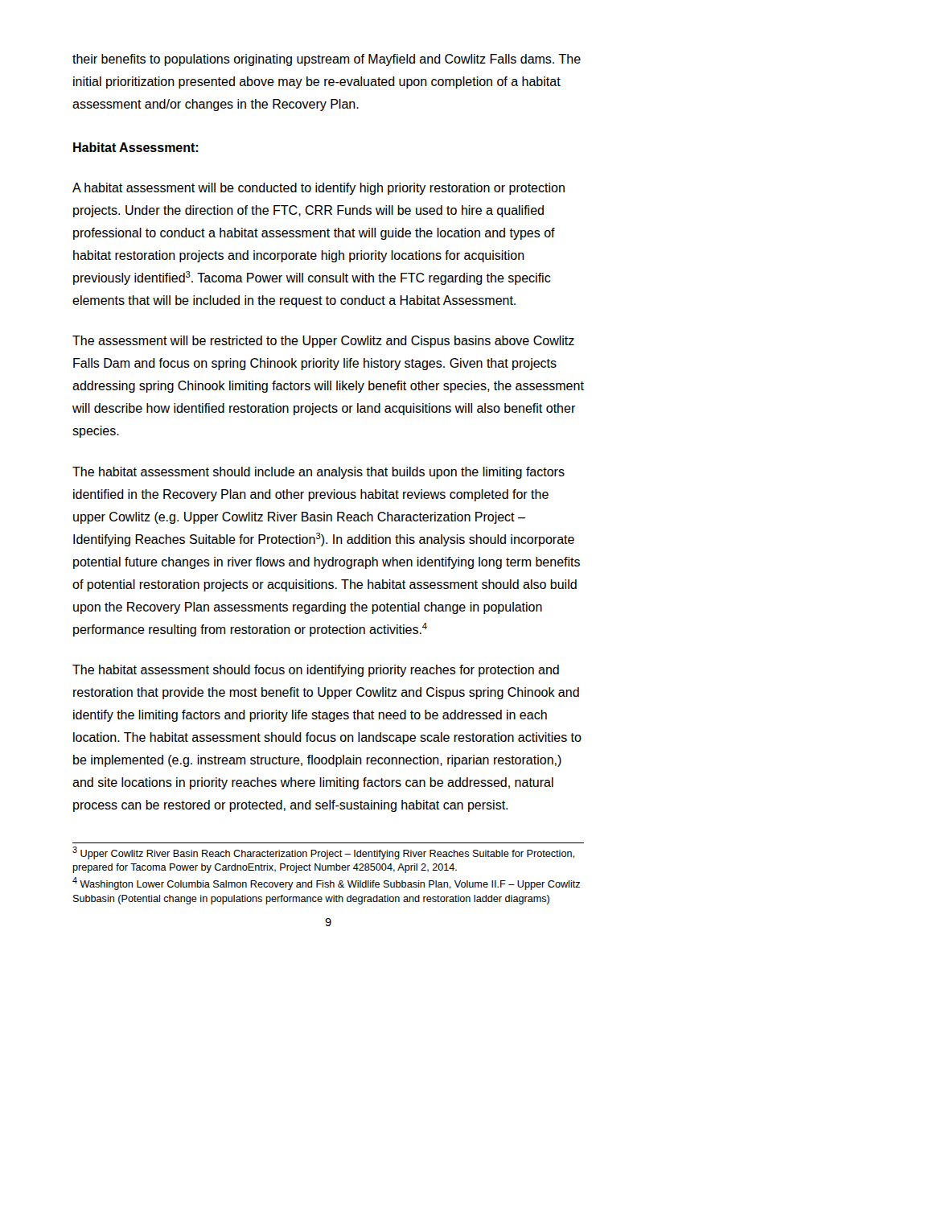their benefits to populations originating upstream of Mayfield and Cowlitz Falls dams. The initial prioritization presented above may be re-evaluated upon completion of a habitat assessment and/or changes in the Recovery Plan.
Habitat Assessment:
A habitat assessment will be conducted to identify high priority restoration or protection projects. Under the direction of the FTC, CRR Funds will be used to hire a qualified professional to conduct a habitat assessment that will guide the location and types of habitat restoration projects and incorporate high priority locations for acquisition previously identified3. Tacoma Power will consult with the FTC regarding the specific elements that will be included in the request to conduct a Habitat Assessment.
The assessment will be restricted to the Upper Cowlitz and Cispus basins above Cowlitz Falls Dam and focus on spring Chinook priority life history stages. Given that projects addressing spring Chinook limiting factors will likely benefit other species, the assessment will describe how identified restoration projects or land acquisitions will also benefit other species.
The habitat assessment should include an analysis that builds upon the limiting factors identified in the Recovery Plan and other previous habitat reviews completed for the upper Cowlitz (e.g. Upper Cowlitz River Basin Reach Characterization Project – Identifying Reaches Suitable for Protection3). In addition this analysis should incorporate potential future changes in river flows and hydrograph when identifying long term benefits of potential restoration projects or acquisitions. The habitat assessment should also build upon the Recovery Plan assessments regarding the potential change in population performance resulting from restoration or protection activities.4
The habitat assessment should focus on identifying priority reaches for protection and restoration that provide the most benefit to Upper Cowlitz and Cispus spring Chinook and identify the limiting factors and priority life stages that need to be addressed in each location. The habitat assessment should focus on landscape scale restoration activities to be implemented (e.g. instream structure, floodplain reconnection, riparian restoration,) and site locations in priority reaches where limiting factors can be addressed, natural process can be restored or protected, and self-sustaining habitat can persist.
3 Upper Cowlitz River Basin Reach Characterization Project – Identifying River Reaches Suitable for Protection, prepared for Tacoma Power by CardnoEntrix, Project Number 4285004, April 2, 2014.
4 Washington Lower Columbia Salmon Recovery and Fish & Wildlife Subbasin Plan, Volume II.F – Upper Cowlitz Subbasin (Potential change in populations performance with degradation and restoration ladder diagrams)
9